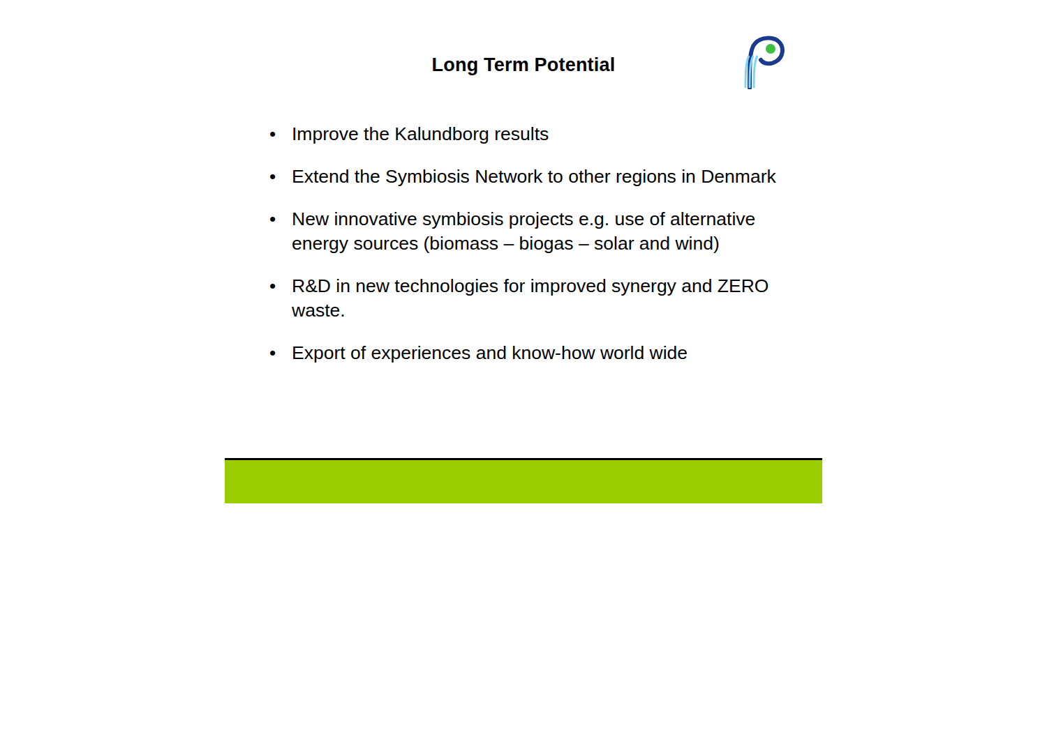Long Term Potential
Improve the Kalundborg results
Extend the Symbiosis Network to other regions in Denmark
New innovative symbiosis projects e.g. use of alternative energy sources (biomass – biogas – solar and wind)
R&D in new technologies for improved synergy and ZERO waste.
Export of experiences and know-how world wide